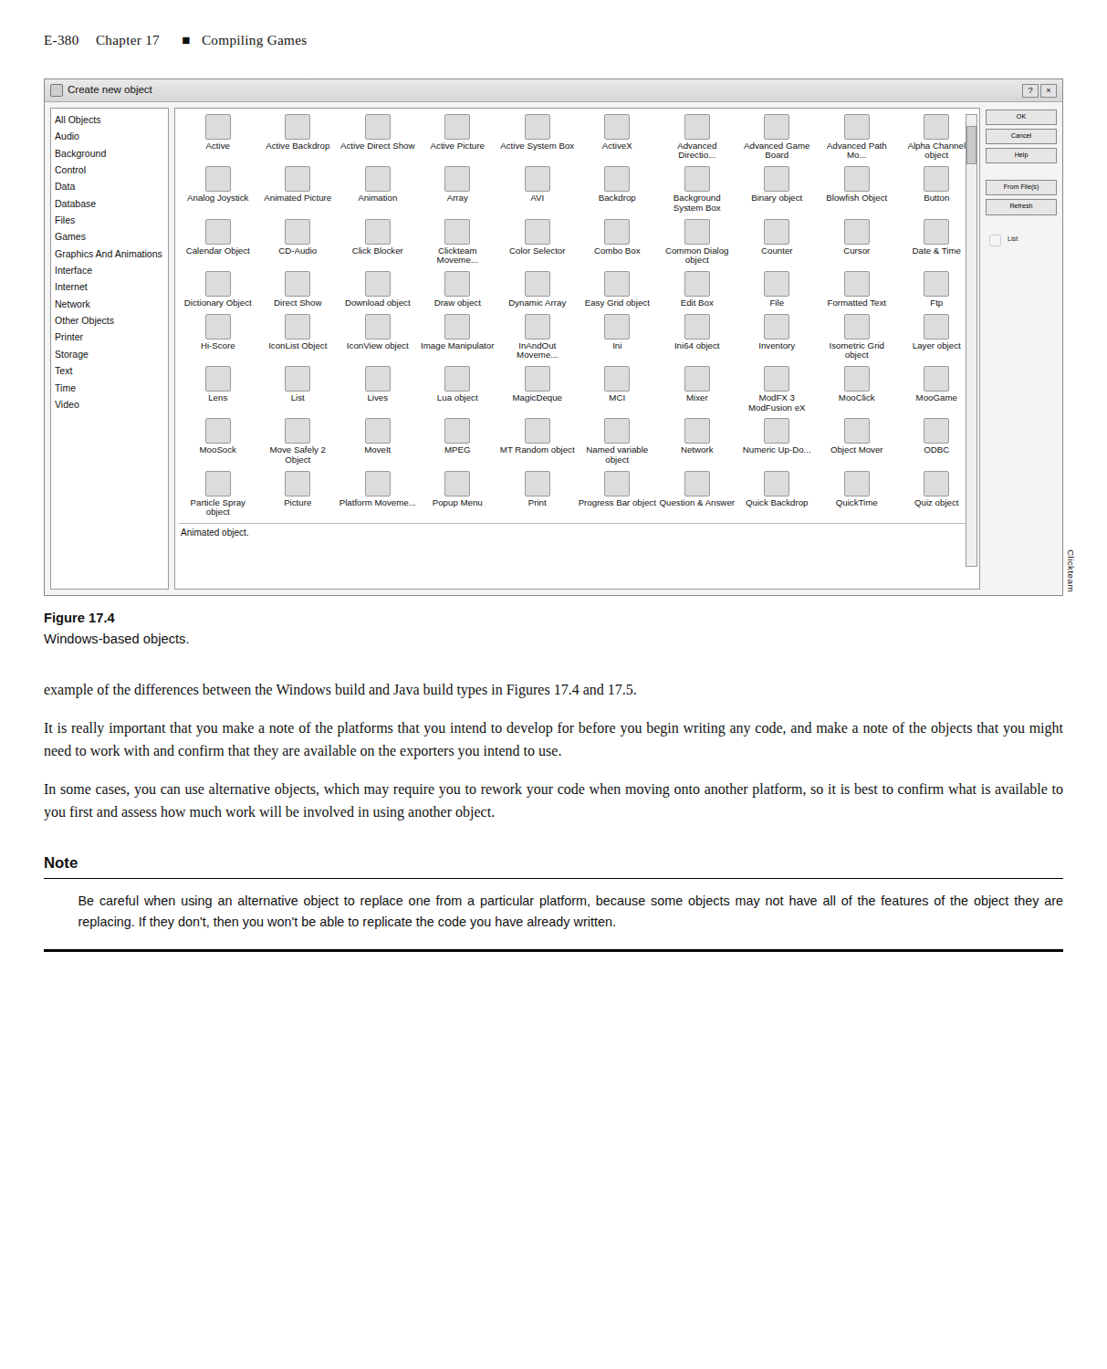E-380 Chapter 17■Compiling Games
Create new object
?×
All Objects
Audio
Background
Control
Data
Database
Files
Games
Graphics And Animations
Interface
Internet
Network
Other Objects
Printer
Storage
Text
Time
Video
Active
Active Backdrop
Active Direct Show
Active Picture
Active System Box
ActiveX
Advanced Directio...
Advanced Game Board
Advanced Path Mo...
Alpha Channel object
Analog Joystick
Animated Picture
Animation
Array
AVI
Backdrop
Background System Box
Binary object
Blowfish Object
Button
Calendar Object
CD-Audio
Click Blocker
Clickteam Moveme...
Color Selector
Combo Box
Common Dialog object
Counter
Cursor
Date & Time
Dictionary Object
Direct Show
Download object
Draw object
Dynamic Array
Easy Grid object
Edit Box
File
Formatted Text
Ftp
Hi-Score
IconList Object
IconView object
Image Manipulator
InAndOut Moveme...
Ini
Ini64 object
Inventory
Isometric Grid object
Layer object
Lens
List
Lives
Lua object
MagicDeque
MCI
Mixer
ModFX 3 ModFusion eX
MooClick
MooGame
MooSock
Move Safely 2 Object
MoveIt
MPEG
MT Random object
Named variable object
Network
Numeric Up-Do...
Object Mover
ODBC
Particle Spray object
Picture
Platform Moveme...
Popup Menu
Print
Progress Bar object
Question & Answer
Quick Backdrop
QuickTime
Quiz object
Animated object.
OK Cancel Help
From File(s) Refresh
List
Clickteam
Figure 17.4 Windows-based objects.
example of the differences between the Windows build and Java build types in Figures 17.4 and 17.5.
It is really important that you make a note of the platforms that you intend to develop for before you begin writing any code, and make a note of the objects that you might need to work with and confirm that they are available on the exporters you intend to use.
In some cases, you can use alternative objects, which may require you to rework your code when moving onto another platform, so it is best to confirm what is available to you first and assess how much work will be involved in using another object.
Note
Be careful when using an alternative object to replace one from a particular platform, because some objects may not have all of the features of the object they are replacing. If they don't, then you won't be able to replicate the code you have already written.